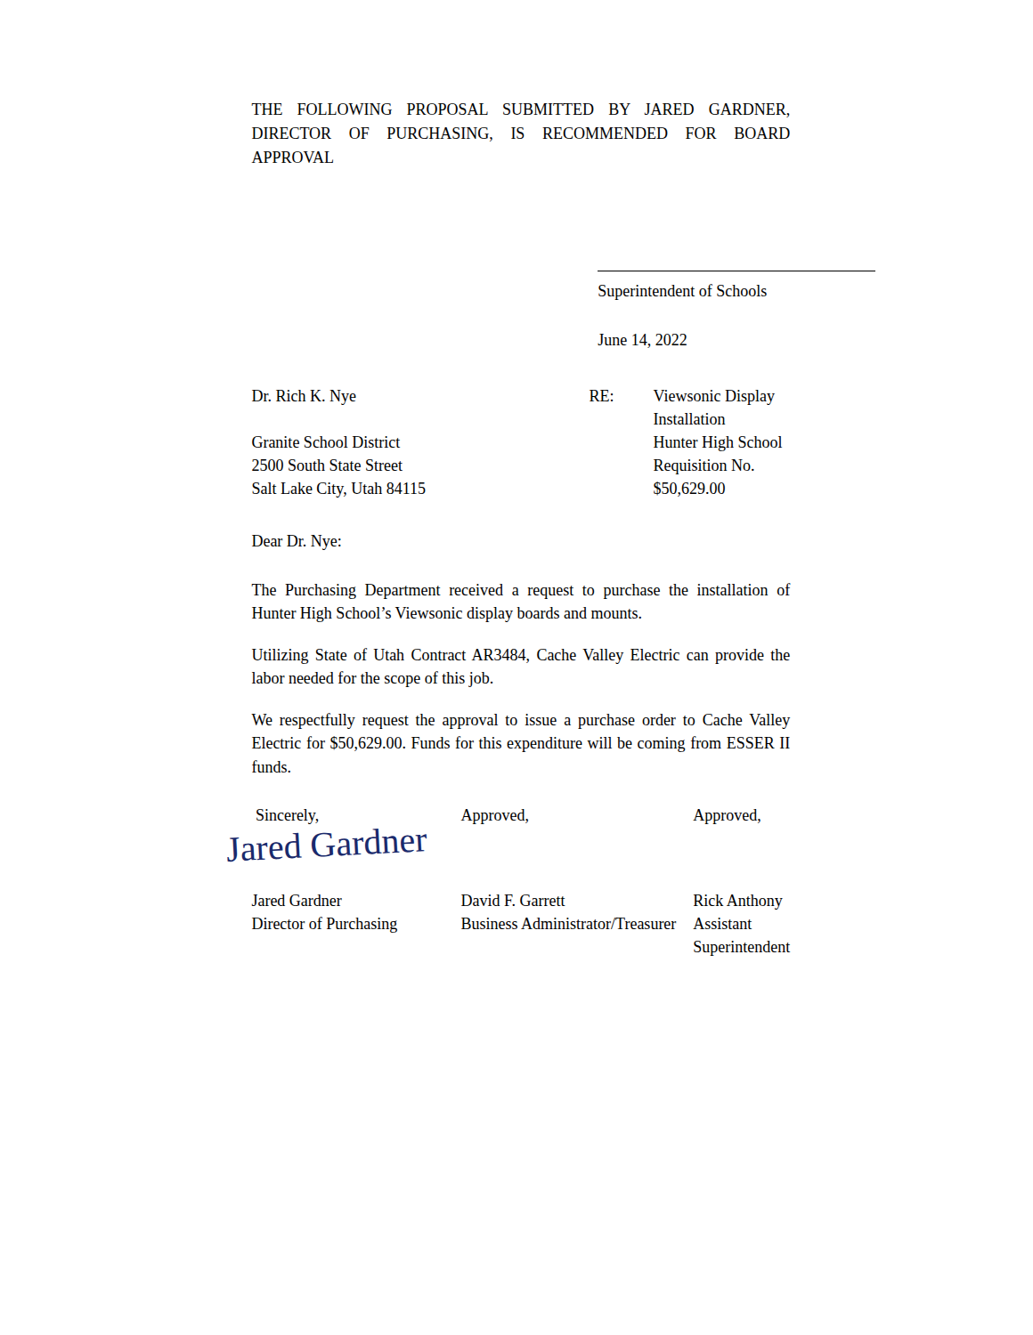THE FOLLOWING PROPOSAL SUBMITTED BY JARED GARDNER, DIRECTOR OF PURCHASING, IS RECOMMENDED FOR BOARD APPROVAL
Superintendent of Schools
June 14, 2022
| Dr. Rich K. Nye | RE: | Viewsonic Display Installation |
| Granite School District | | Hunter High School |
| 2500 South State Street | | Requisition No. |
| Salt Lake City, Utah 84115 | | $50,629.00 |
Dear Dr. Nye:
The Purchasing Department received a request to purchase the installation of Hunter High School’s Viewsonic display boards and mounts.
Utilizing State of Utah Contract AR3484, Cache Valley Electric can provide the labor needed for the scope of this job.
We respectfully request the approval to issue a purchase order to Cache Valley Electric for $50,629.00. Funds for this expenditure will be coming from ESSER II funds.
| Sincerely, | Approved, | Approved, |
| Jared Gardner |
| Jared Gardner | David F. Garrett | Rick Anthony |
| Director of Purchasing | Business Administrator/Treasurer | Assistant Superintendent |